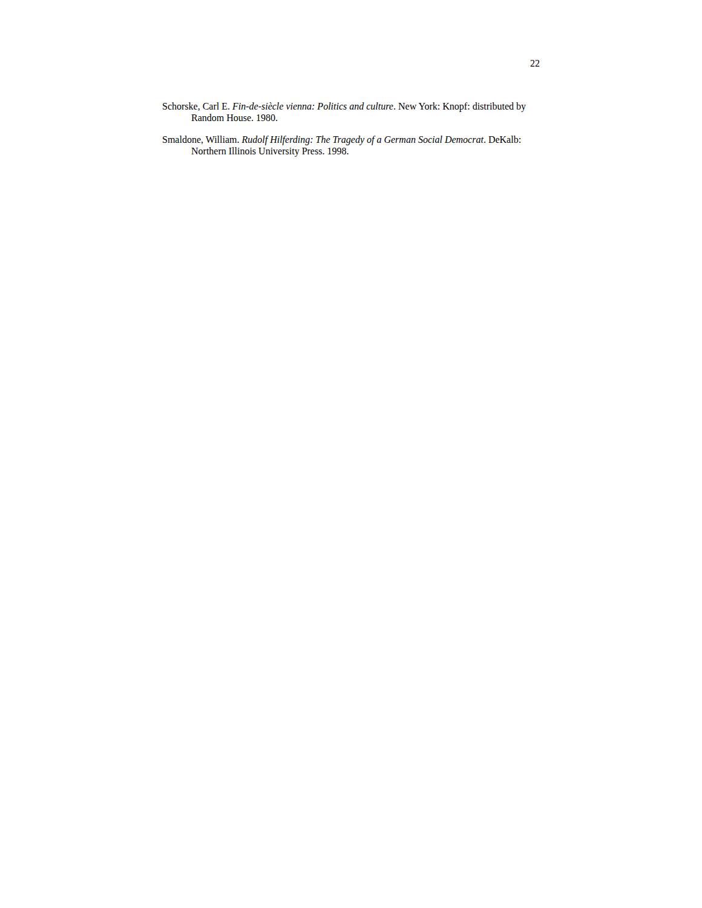22
Schorske, Carl E. Fin-de-siècle vienna: Politics and culture. New York: Knopf: distributed by Random House. 1980.
Smaldone, William. Rudolf Hilferding: The Tragedy of a German Social Democrat. DeKalb: Northern Illinois University Press. 1998.